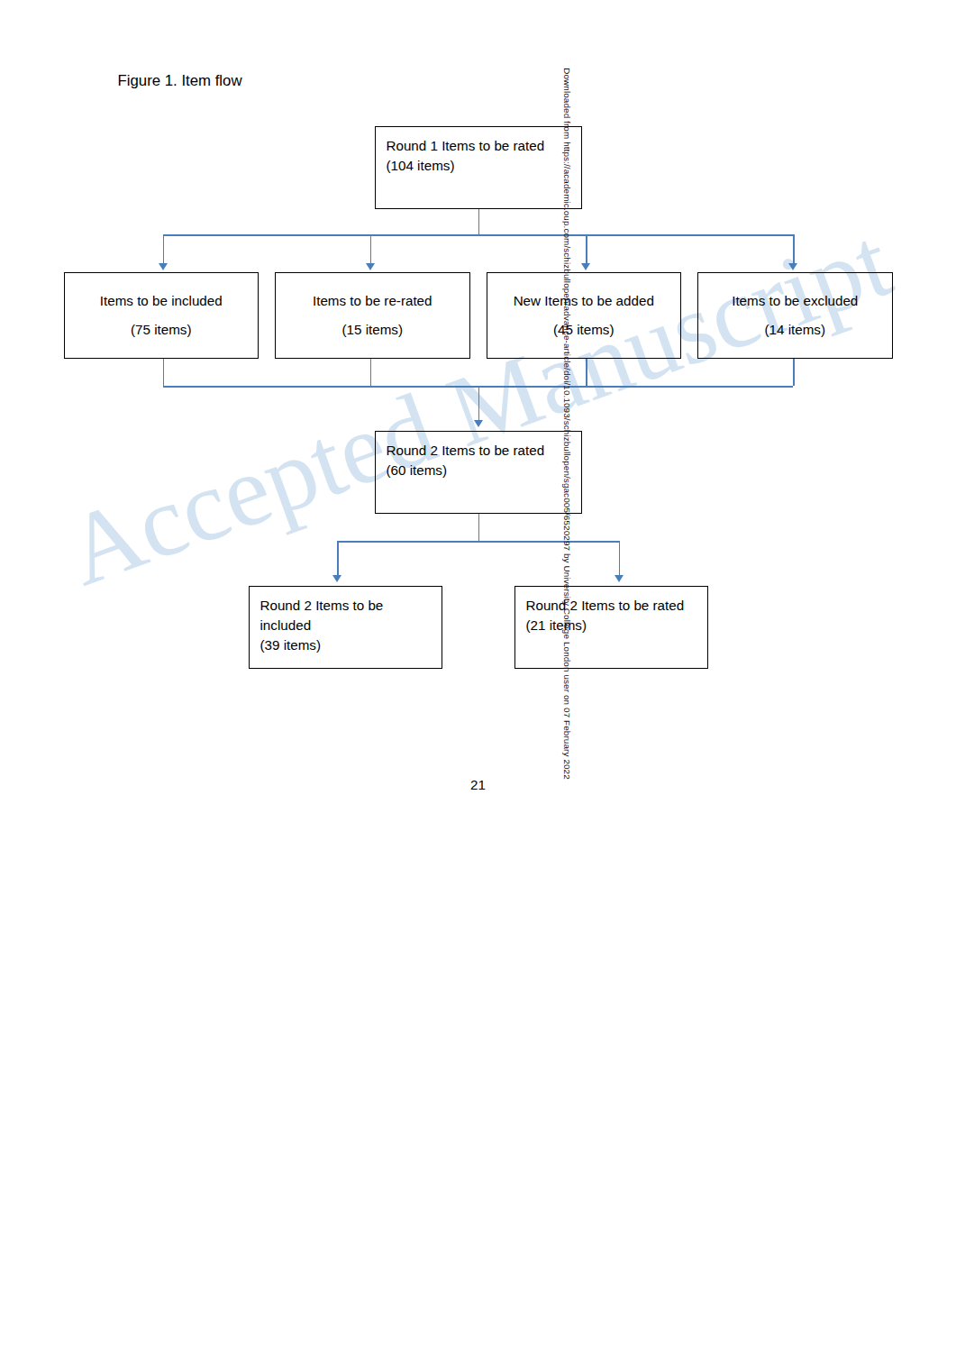Accepted Manuscript
Downloaded from https://academic.oup.com/schizbullopen/advance-article/doi/10.1093/schizbullopen/sgac005/6520297 by University College London user on 07 February 2022
Figure 1. Item flow
Round 1 Items to be rated (104 items)
Items to be included
(75 items)
Items to be re-rated
(15 items)
New Items to be added
(45 items)
Items to be excluded
(14 items)
Round 2 Items to be rated (60 items)
Round 2 Items to be included (39 items)
Round 2 Items to be rated (21 items)
21